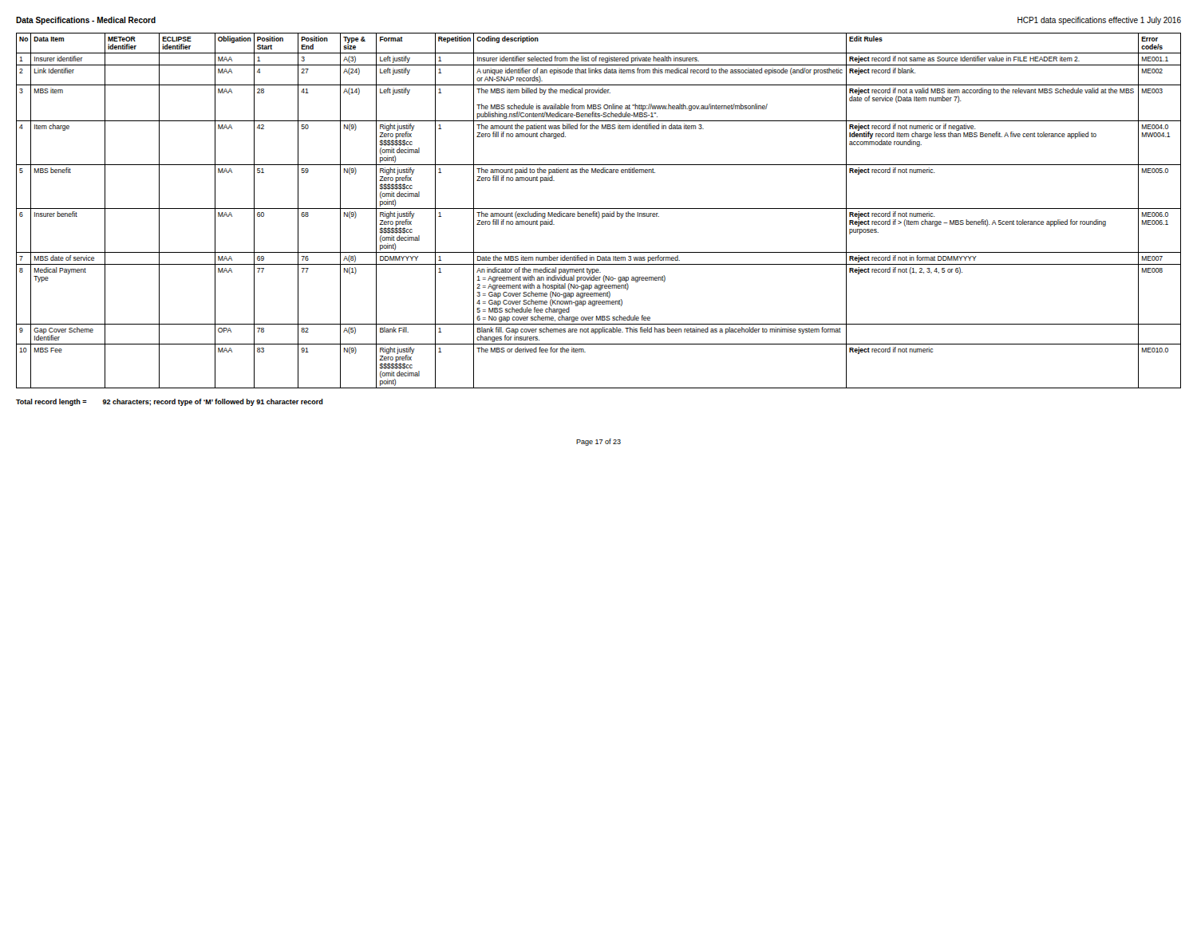Data Specifications - Medical Record
HCP1 data specifications effective 1 July 2016
| No | Data Item | METeOR identifier | ECLIPSE identifier | Obligation | Position Start | Position End | Type & size | Format | Repetition | Coding description | Edit Rules | Error code/s |
| --- | --- | --- | --- | --- | --- | --- | --- | --- | --- | --- | --- | --- |
| 1 | Insurer identifier | | | MAA | 1 | 3 | A(3) | Left justify | 1 | Insurer identifier selected from the list of registered private health insurers. | Reject record if not same as Source Identifier value in FILE HEADER item 2. | ME001.1 |
| 2 | Link Identifier | | | MAA | 4 | 27 | A(24) | Left justify | 1 | A unique identifier of an episode that links data items from this medical record to the associated episode (and/or prosthetic or AN-SNAP records). | Reject record if blank. | ME002 |
| 3 | MBS item | | | MAA | 28 | 41 | A(14) | Left justify | 1 | The MBS item billed by the medical provider. The MBS schedule is available from MBS Online at "http://www.health.gov.au/internet/mbsonline/ publishing.nsf/Content/Medicare-Benefits-Schedule-MBS-1". | Reject record if not a valid MBS item according to the relevant MBS Schedule valid at the MBS date of service (Data Item number 7). | ME003 |
| 4 | Item charge | | | MAA | 42 | 50 | N(9) | Right justify Zero prefix $$$$$$$cc (omit decimal point) | 1 | The amount the patient was billed for the MBS item identified in data item 3. Zero fill if no amount charged. | Reject record if not numeric or if negative. Identify record Item charge less than MBS Benefit. A five cent tolerance applied to accommodate rounding. | ME004.0 MW004.1 |
| 5 | MBS benefit | | | MAA | 51 | 59 | N(9) | Right justify Zero prefix $$$$$$$cc (omit decimal point) | 1 | The amount paid to the patient as the Medicare entitlement. Zero fill if no amount paid. | Reject record if not numeric. | ME005.0 |
| 6 | Insurer benefit | | | MAA | 60 | 68 | N(9) | Right justify Zero prefix $$$$$$$cc (omit decimal point) | 1 | The amount (excluding Medicare benefit) paid by the Insurer. Zero fill if no amount paid. | Reject record if not numeric. Reject record if > (Item charge – MBS benefit). A 5cent tolerance applied for rounding purposes. | ME006.0 ME006.1 |
| 7 | MBS date of service | | | MAA | 69 | 76 | A(8) | DDMMYYYY | 1 | Date the MBS item number identified in Data Item 3 was performed. | Reject record if not in format DDMMYYYY | ME007 |
| 8 | Medical Payment Type | | | MAA | 77 | 77 | N(1) | | 1 | An indicator of the medical payment type. 1 = Agreement with an individual provider (No- gap agreement) 2 = Agreement with a hospital (No-gap agreement) 3 = Gap Cover Scheme (No-gap agreement) 4 = Gap Cover Scheme (Known-gap agreement) 5 = MBS schedule fee charged 6 = No gap cover scheme, charge over MBS schedule fee | Reject record if not (1, 2, 3, 4, 5 or 6). | ME008 |
| 9 | Gap Cover Scheme Identifier | | | OPA | 78 | 82 | A(5) | Blank Fill. | 1 | Blank fill. Gap cover schemes are not applicable. This field has been retained as a placeholder to minimise system format changes for insurers. | | |
| 10 | MBS Fee | | | MAA | 83 | 91 | N(9) | Right justify Zero prefix $$$$$$$cc (omit decimal point) | 1 | The MBS or derived fee for the item. | Reject record if not numeric | ME010.0 |
Total record length = 92 characters; record type of ‘M’ followed by 91 character record
Page 17 of 23